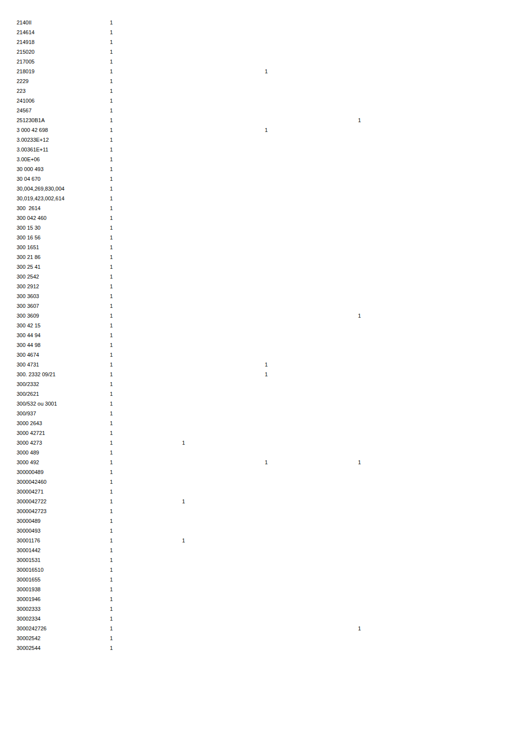| 2140II | 1 | | | |
| 214614 | 1 | | | |
| 214918 | 1 | | | |
| 215020 | 1 | | | |
| 217005 | 1 | | | |
| 218019 | 1 | | 1 | |
| 2229 | 1 | | | |
| 223 | 1 | | | |
| 241006 | 1 | | | |
| 24567 | 1 | | | |
| 251230B1A | 1 | | | 1 |
| 3 000 42 698 | 1 | | 1 | |
| 3.00233E+12 | 1 | | | |
| 3.00361E+11 | 1 | | | |
| 3.00E+06 | 1 | | | |
| 30 000 493 | 1 | | | |
| 30 04 670 | 1 | | | |
| 30,004,269,830,004 | 1 | | | |
| 30,019,423,002,614 | 1 | | | |
| 300 2614 | 1 | | | |
| 300 042 460 | 1 | | | |
| 300 15 30 | 1 | | | |
| 300 16 56 | 1 | | | |
| 300 1651 | 1 | | | |
| 300 21 86 | 1 | | | |
| 300 25 41 | 1 | | | |
| 300 2542 | 1 | | | |
| 300 2912 | 1 | | | |
| 300 3603 | 1 | | | |
| 300 3607 | 1 | | | |
| 300 3609 | 1 | | | 1 |
| 300 42 15 | 1 | | | |
| 300 44 94 | 1 | | | |
| 300 44 98 | 1 | | | |
| 300 4674 | 1 | | | |
| 300 4731 | 1 | | 1 | |
| 300. 2332 09/21 | 1 | | 1 | |
| 300/2332 | 1 | | | |
| 300/2621 | 1 | | | |
| 300/532 ou 3001 | 1 | | | |
| 300/937 | 1 | | | |
| 3000 2643 | 1 | | | |
| 3000 42721 | 1 | | | |
| 3000 4273 | 1 | 1 | | |
| 3000 489 | 1 | | | |
| 3000 492 | 1 | | 1 | 1 |
| 300000489 | 1 | | | |
| 3000042460 | 1 | | | |
| 300004271 | 1 | | | |
| 3000042722 | 1 | 1 | | |
| 3000042723 | 1 | | | |
| 30000489 | 1 | | | |
| 30000493 | 1 | | | |
| 30001176 | 1 | 1 | | |
| 30001442 | 1 | | | |
| 30001531 | 1 | | | |
| 300016510 | 1 | | | |
| 30001655 | 1 | | | |
| 30001938 | 1 | | | |
| 30001946 | 1 | | | |
| 30002333 | 1 | | | |
| 30002334 | 1 | | | |
| 3000242726 | 1 | | | 1 |
| 30002542 | 1 | | | |
| 30002544 | 1 | | | |